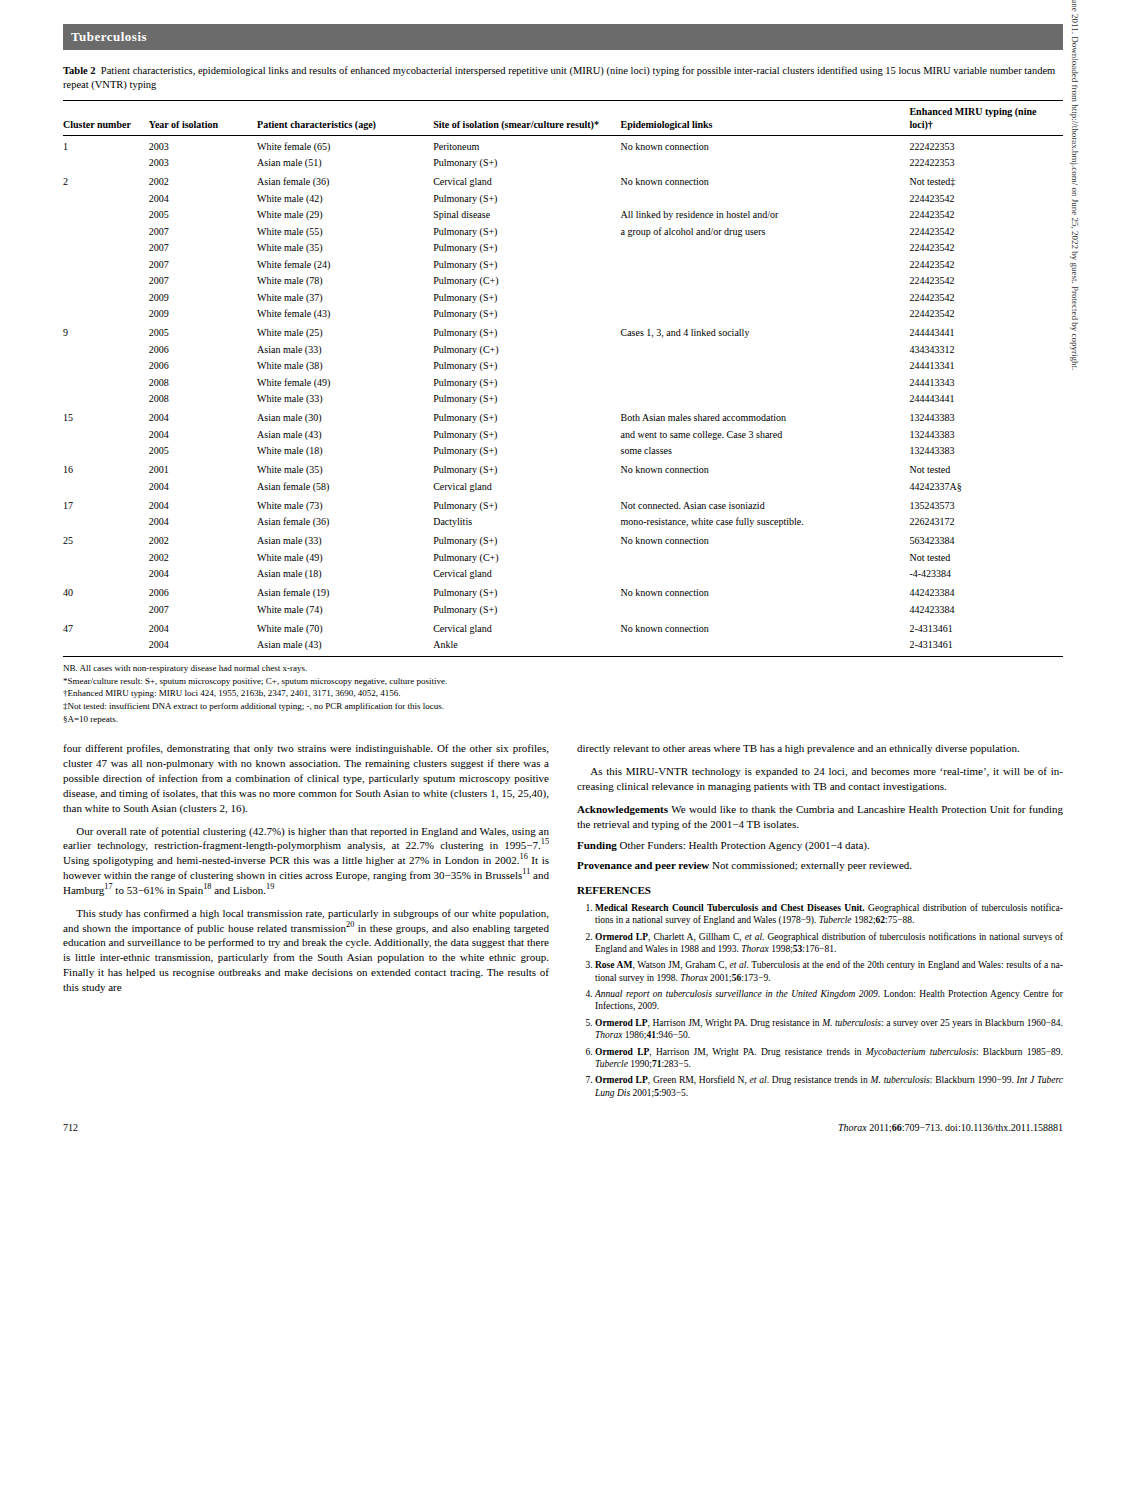Tuberculosis
Thorax: first published as 10.1136/thx.2011.158881 on 15 June 2011. Downloaded from http://thorax.bmj.com/ on June 25, 2022 by guest. Protected by copyright.
Table 2 Patient characteristics, epidemiological links and results of enhanced mycobacterial interspersed repetitive unit (MIRU) (nine loci) typing for possible inter-racial clusters identified using 15 locus MIRU variable number tandem repeat (VNTR) typing
| Cluster number | Year of isolation | Patient characteristics (age) | Site of isolation (smear/culture result)* | Epidemiological links | Enhanced MIRU typing (nine loci)† |
| --- | --- | --- | --- | --- | --- |
| 1 | 2003 | White female (65) | Peritoneum | No known connection | 222422353 |
| | 2003 | Asian male (51) | Pulmonary (S+) | | 222422353 |
| 2 | 2002 | Asian female (36) | Cervical gland | No known connection | Not tested‡ |
| | 2004 | White male (42) | Pulmonary (S+) | | 224423542 |
| | 2005 | White male (29) | Spinal disease | All linked by residence in hostel and/or | 224423542 |
| | 2007 | White male (55) | Pulmonary (S+) | a group of alcohol and/or drug users | 224423542 |
| | 2007 | White male (35) | Pulmonary (S+) | | 224423542 |
| | 2007 | White female (24) | Pulmonary (S+) | | 224423542 |
| | 2007 | White male (78) | Pulmonary (C+) | | 224423542 |
| | 2009 | White male (37) | Pulmonary (S+) | | 224423542 |
| | 2009 | White female (43) | Pulmonary (S+) | | 224423542 |
| 9 | 2005 | White male (25) | Pulmonary (S+) | Cases 1, 3, and 4 linked socially | 244443441 |
| | 2006 | Asian male (33) | Pulmonary (C+) | | 434343312 |
| | 2006 | White male (38) | Pulmonary (S+) | | 244413341 |
| | 2008 | White female (49) | Pulmonary (S+) | | 244413343 |
| | 2008 | White male (33) | Pulmonary (S+) | | 244443441 |
| 15 | 2004 | Asian male (30) | Pulmonary (S+) | Both Asian males shared accommodation | 132443383 |
| | 2004 | Asian male (43) | Pulmonary (S+) | and went to same college. Case 3 shared | 132443383 |
| | 2005 | White male (18) | Pulmonary (S+) | some classes | 132443383 |
| 16 | 2001 | White male (35) | Pulmonary (S+) | No known connection | Not tested |
| | 2004 | Asian female (58) | Cervical gland | | 44242337A§ |
| 17 | 2004 | White male (73) | Pulmonary (S+) | Not connected. Asian case isoniazid | 135243573 |
| | 2004 | Asian female (36) | Dactylitis | mono-resistance, white case fully susceptible. | 226243172 |
| 25 | 2002 | Asian male (33) | Pulmonary (S+) | No known connection | 563423384 |
| | 2002 | White male (49) | Pulmonary (C+) | | Not tested |
| | 2004 | Asian male (18) | Cervical gland | | -4-423384 |
| 40 | 2006 | Asian female (19) | Pulmonary (S+) | No known connection | 442423384 |
| | 2007 | White male (74) | Pulmonary (S+) | | 442423384 |
| 47 | 2004 | White male (70) | Cervical gland | No known connection | 2-4313461 |
| | 2004 | Asian male (43) | Ankle | | 2-4313461 |
NB. All cases with non-respiratory disease had normal chest x-rays.
*Smear/culture result: S+, sputum microscopy positive; C+, sputum microscopy negative, culture positive.
†Enhanced MIRU typing: MIRU loci 424, 1955, 2163b, 2347, 2401, 3171, 3690, 4052, 4156.
‡Not tested: insufficient DNA extract to perform additional typing; -, no PCR amplification for this locus.
§A=10 repeats.
four different profiles, demonstrating that only two strains were indistinguishable. Of the other six profiles, cluster 47 was all non-pulmonary with no known association. The remaining clusters suggest if there was a possible direction of infection from a combination of clinical type, particularly sputum microscopy positive disease, and timing of isolates, that this was no more common for South Asian to white (clusters 1, 15, 25,40), than white to South Asian (clusters 2, 16).
Our overall rate of potential clustering (42.7%) is higher than that reported in England and Wales, using an earlier technology, restriction-fragment-length-polymorphism analysis, at 22.7% clustering in 1995−7.15 Using spoligotyping and hemi-nested-inverse PCR this was a little higher at 27% in London in 2002.16 It is however within the range of clustering shown in cities across Europe, ranging from 30−35% in Brussels11 and Hamburg17 to 53−61% in Spain18 and Lisbon.19
This study has confirmed a high local transmission rate, particularly in subgroups of our white population, and shown the importance of public house related transmission20 in these groups, and also enabling targeted education and surveillance to be performed to try and break the cycle. Additionally, the data suggest that there is little inter-ethnic transmission, particularly from the South Asian population to the white ethnic group. Finally it has helped us recognise outbreaks and make decisions on extended contact tracing. The results of this study are
directly relevant to other areas where TB has a high prevalence and an ethnically diverse population.
As this MIRU-VNTR technology is expanded to 24 loci, and becomes more ‘real-time’, it will be of increasing clinical relevance in managing patients with TB and contact investigations.
Acknowledgements We would like to thank the Cumbria and Lancashire Health Protection Unit for funding the retrieval and typing of the 2001−4 TB isolates.
Funding Other Funders: Health Protection Agency (2001−4 data).
Provenance and peer review Not commissioned; externally peer reviewed.
REFERENCES
Medical Research Council Tuberculosis and Chest Diseases Unit. Geographical distribution of tuberculosis notifications in a national survey of England and Wales (1978−9). Tubercle 1982;62:75−88.
Ormerod LP, Charlett A, Gillham C, et al. Geographical distribution of tuberculosis notifications in national surveys of England and Wales in 1988 and 1993. Thorax 1998;53:176−81.
Rose AM, Watson JM, Graham C, et al. Tuberculosis at the end of the 20th century in England and Wales: results of a national survey in 1998. Thorax 2001;56:173−9.
Annual report on tuberculosis surveillance in the United Kingdom 2009. London: Health Protection Agency Centre for Infections, 2009.
Ormerod LP, Harrison JM, Wright PA. Drug resistance in M. tuberculosis: a survey over 25 years in Blackburn 1960−84. Thorax 1986;41:946−50.
Ormerod LP, Harrison JM, Wright PA. Drug resistance trends in Mycobacterium tuberculosis: Blackburn 1985−89. Tubercle 1990;71:283−5.
Ormerod LP, Green RM, Horsfield N, et al. Drug resistance trends in M. tuberculosis: Blackburn 1990−99. Int J Tuberc Lung Dis 2001;5:903−5.
712
Thorax 2011;66:709−713. doi:10.1136/thx.2011.158881